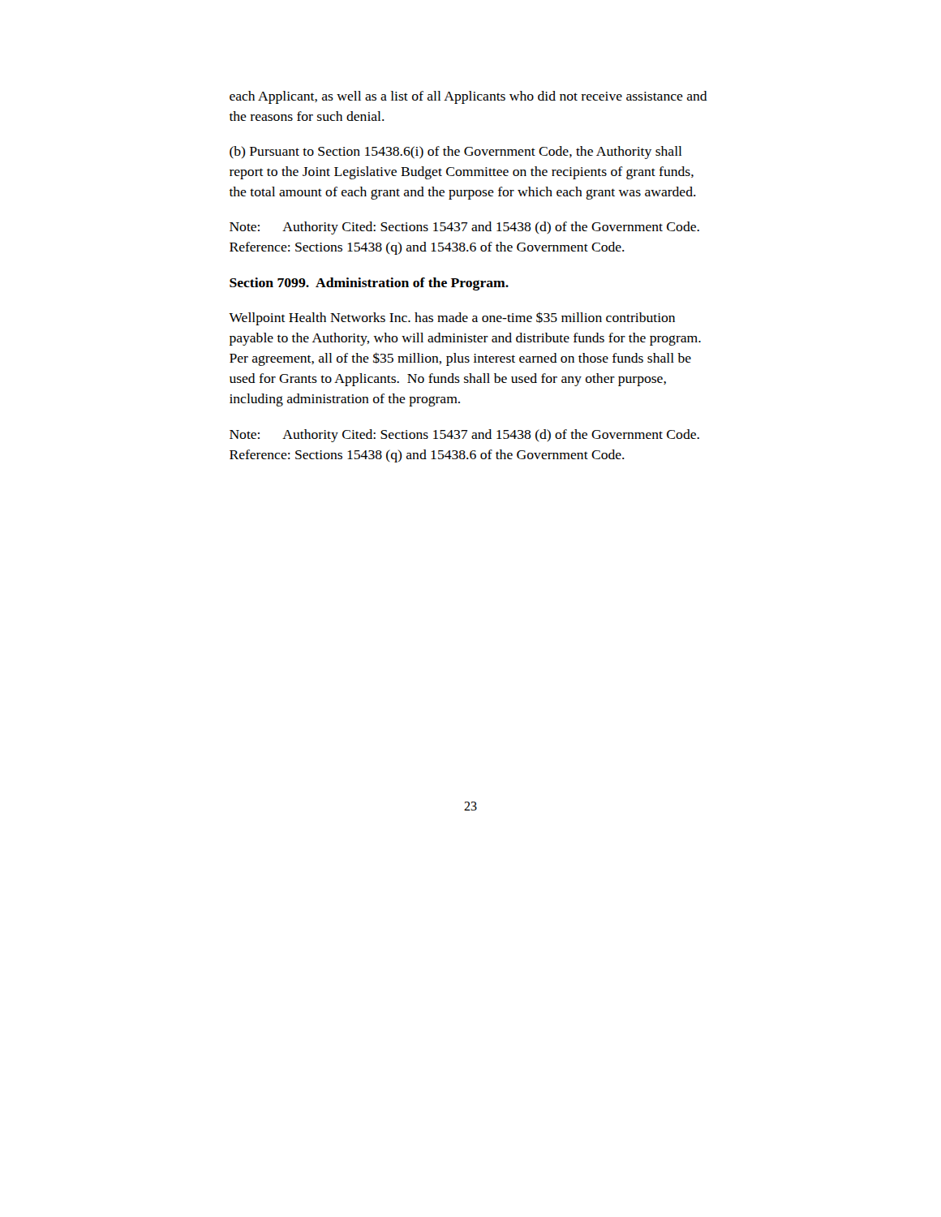each Applicant, as well as a list of all Applicants who did not receive assistance and the reasons for such denial.
(b) Pursuant to Section 15438.6(i) of the Government Code, the Authority shall report to the Joint Legislative Budget Committee on the recipients of grant funds, the total amount of each grant and the purpose for which each grant was awarded.
Note: Authority Cited: Sections 15437 and 15438 (d) of the Government Code.
Reference: Sections 15438 (q) and 15438.6 of the Government Code.
Section 7099. Administration of the Program.
Wellpoint Health Networks Inc. has made a one-time $35 million contribution payable to the Authority, who will administer and distribute funds for the program. Per agreement, all of the $35 million, plus interest earned on those funds shall be used for Grants to Applicants. No funds shall be used for any other purpose, including administration of the program.
Note: Authority Cited: Sections 15437 and 15438 (d) of the Government Code.
Reference: Sections 15438 (q) and 15438.6 of the Government Code.
23